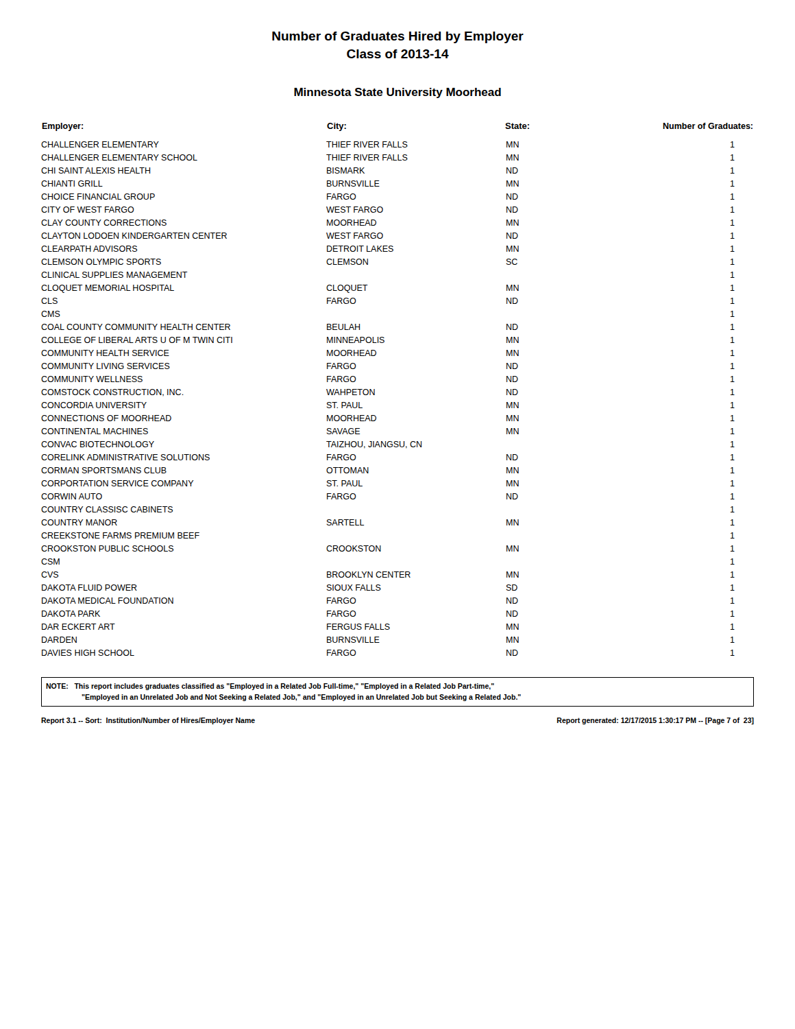Number of Graduates Hired by Employer
Class of 2013-14
Minnesota State University Moorhead
| Employer: | City: | State: | Number of Graduates: |
| --- | --- | --- | --- |
| CHALLENGER ELEMENTARY | THIEF RIVER FALLS | MN | 1 |
| CHALLENGER ELEMENTARY SCHOOL | THIEF RIVER FALLS | MN | 1 |
| CHI SAINT ALEXIS HEALTH | BISMARK | ND | 1 |
| CHIANTI GRILL | BURNSVILLE | MN | 1 |
| CHOICE FINANCIAL GROUP | FARGO | ND | 1 |
| CITY OF WEST FARGO | WEST FARGO | ND | 1 |
| CLAY COUNTY CORRECTIONS | MOORHEAD | MN | 1 |
| CLAYTON LODOEN KINDERGARTEN CENTER | WEST FARGO | ND | 1 |
| CLEARPATH ADVISORS | DETROIT LAKES | MN | 1 |
| CLEMSON OLYMPIC SPORTS | CLEMSON | SC | 1 |
| CLINICAL SUPPLIES MANAGEMENT | | | 1 |
| CLOQUET MEMORIAL HOSPITAL | CLOQUET | MN | 1 |
| CLS | FARGO | ND | 1 |
| CMS | | | 1 |
| COAL COUNTY COMMUNITY HEALTH CENTER | BEULAH | ND | 1 |
| COLLEGE OF LIBERAL ARTS U OF M TWIN CITI | MINNEAPOLIS | MN | 1 |
| COMMUNITY HEALTH SERVICE | MOORHEAD | MN | 1 |
| COMMUNITY LIVING SERVICES | FARGO | ND | 1 |
| COMMUNITY WELLNESS | FARGO | ND | 1 |
| COMSTOCK CONSTRUCTION, INC. | WAHPETON | ND | 1 |
| CONCORDIA UNIVERSITY | ST. PAUL | MN | 1 |
| CONNECTIONS OF MOORHEAD | MOORHEAD | MN | 1 |
| CONTINENTAL MACHINES | SAVAGE | MN | 1 |
| CONVAC BIOTECHNOLOGY | TAIZHOU, JIANGSU, CN | | 1 |
| CORELINK ADMINISTRATIVE SOLUTIONS | FARGO | ND | 1 |
| CORMAN SPORTSMANS CLUB | OTTOMAN | MN | 1 |
| CORPORTATION SERVICE COMPANY | ST. PAUL | MN | 1 |
| CORWIN AUTO | FARGO | ND | 1 |
| COUNTRY CLASSISC CABINETS | | | 1 |
| COUNTRY MANOR | SARTELL | MN | 1 |
| CREEKSTONE FARMS PREMIUM BEEF | | | 1 |
| CROOKSTON PUBLIC SCHOOLS | CROOKSTON | MN | 1 |
| CSM | | | 1 |
| CVS | BROOKLYN CENTER | MN | 1 |
| DAKOTA FLUID POWER | SIOUX FALLS | SD | 1 |
| DAKOTA MEDICAL FOUNDATION | FARGO | ND | 1 |
| DAKOTA PARK | FARGO | ND | 1 |
| DAR ECKERT ART | FERGUS FALLS | MN | 1 |
| DARDEN | BURNSVILLE | MN | 1 |
| DAVIES HIGH SCHOOL | FARGO | ND | 1 |
NOTE: This report includes graduates classified as "Employed in a Related Job Full-time," "Employed in a Related Job Part-time," "Employed in an Unrelated Job and Not Seeking a Related Job," and "Employed in an Unrelated Job but Seeking a Related Job."
Report 3.1 -- Sort: Institution/Number of Hires/Employer Name Report generated: 12/17/2015 1:30:17 PM -- [Page 7 of 23]